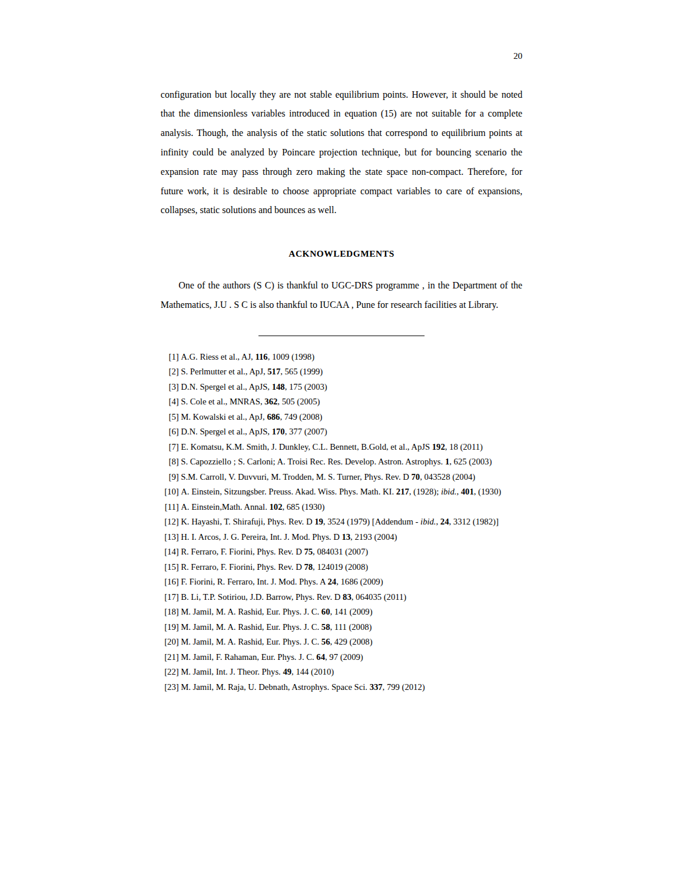20
configuration but locally they are not stable equilibrium points. However, it should be noted that the dimensionless variables introduced in equation (15) are not suitable for a complete analysis. Though, the analysis of the static solutions that correspond to equilibrium points at infinity could be analyzed by Poincare projection technique, but for bouncing scenario the expansion rate may pass through zero making the state space non-compact. Therefore, for future work, it is desirable to choose appropriate compact variables to care of expansions, collapses, static solutions and bounces as well.
ACKNOWLEDGMENTS
One of the authors (S C) is thankful to UGC-DRS programme , in the Department of the Mathematics, J.U . S C is also thankful to IUCAA , Pune for research facilities at Library.
[1] A.G. Riess et al., AJ, 116, 1009 (1998)
[2] S. Perlmutter et al., ApJ, 517, 565 (1999)
[3] D.N. Spergel et al., ApJS, 148, 175 (2003)
[4] S. Cole et al., MNRAS, 362, 505 (2005)
[5] M. Kowalski et al., ApJ, 686, 749 (2008)
[6] D.N. Spergel et al., ApJS, 170, 377 (2007)
[7] E. Komatsu, K.M. Smith, J. Dunkley, C.L. Bennett, B.Gold, et al., ApJS 192, 18 (2011)
[8] S. Capozziello ; S. Carloni; A. Troisi Rec. Res. Develop. Astron. Astrophys. 1, 625 (2003)
[9] S.M. Carroll, V. Duvvuri, M. Trodden, M. S. Turner, Phys. Rev. D 70, 043528 (2004)
[10] A. Einstein, Sitzungsber. Preuss. Akad. Wiss. Phys. Math. KI. 217, (1928); ibid., 401, (1930)
[11] A. Einstein,Math. Annal. 102, 685 (1930)
[12] K. Hayashi, T. Shirafuji, Phys. Rev. D 19, 3524 (1979) [Addendum - ibid., 24, 3312 (1982)]
[13] H. I. Arcos, J. G. Pereira, Int. J. Mod. Phys. D 13, 2193 (2004)
[14] R. Ferraro, F. Fiorini, Phys. Rev. D 75, 084031 (2007)
[15] R. Ferraro, F. Fiorini, Phys. Rev. D 78, 124019 (2008)
[16] F. Fiorini, R. Ferraro, Int. J. Mod. Phys. A 24, 1686 (2009)
[17] B. Li, T.P. Sotiriou, J.D. Barrow, Phys. Rev. D 83, 064035 (2011)
[18] M. Jamil, M. A. Rashid, Eur. Phys. J. C. 60, 141 (2009)
[19] M. Jamil, M. A. Rashid, Eur. Phys. J. C. 58, 111 (2008)
[20] M. Jamil, M. A. Rashid, Eur. Phys. J. C. 56, 429 (2008)
[21] M. Jamil, F. Rahaman, Eur. Phys. J. C. 64, 97 (2009)
[22] M. Jamil, Int. J. Theor. Phys. 49, 144 (2010)
[23] M. Jamil, M. Raja, U. Debnath, Astrophys. Space Sci. 337, 799 (2012)